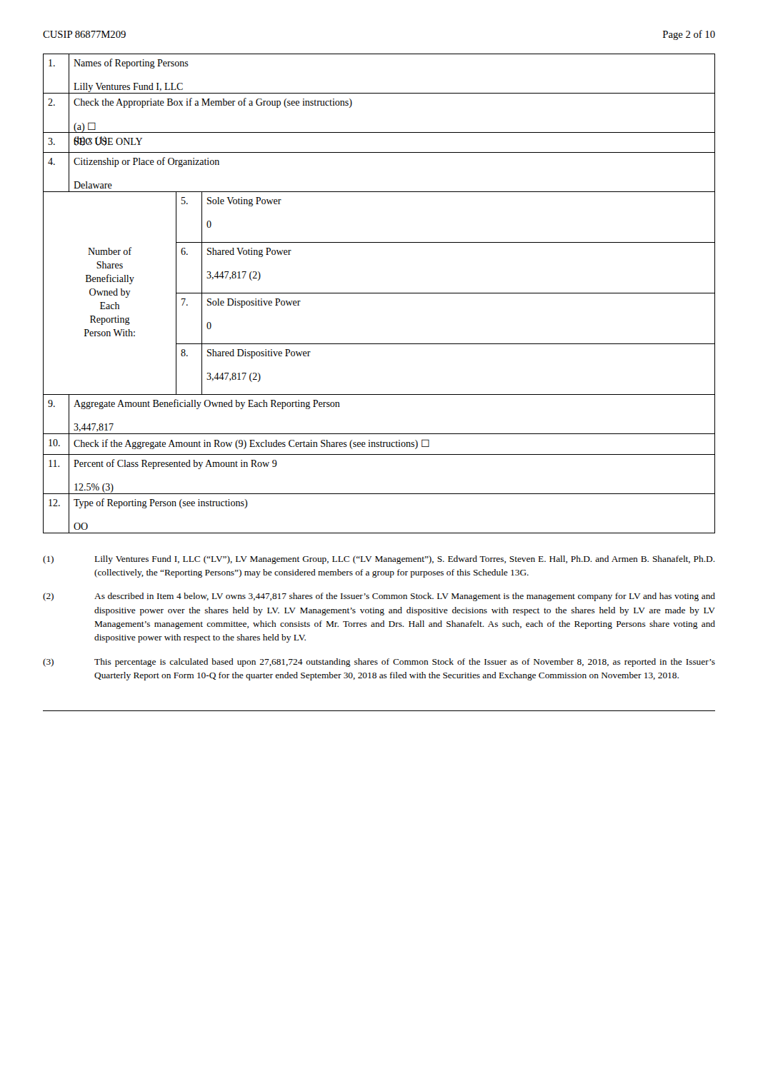CUSIP 86877M209
Page 2 of 10
| 1. | Names of Reporting Persons Lilly Ventures Fund I, LLC |
| 2. | Check the Appropriate Box if a Member of a Group (see instructions) (a) ☐ (b) x (1) |
| 3. | SEC USE ONLY |
| 4. | Citizenship or Place of Organization Delaware |
| Number of Shares Beneficially Owned by Each Reporting Person With: | 5. | Sole Voting Power 0 |
| 6. | Shared Voting Power 3,447,817 (2) |
| 7. | Sole Dispositive Power 0 |
| 8. | Shared Dispositive Power 3,447,817 (2) |
| 9. | Aggregate Amount Beneficially Owned by Each Reporting Person 3,447,817 |
| 10. | Check if the Aggregate Amount in Row (9) Excludes Certain Shares (see instructions) ☐ |
| 11. | Percent of Class Represented by Amount in Row 9 12.5% (3) |
| 12. | Type of Reporting Person (see instructions) OO |
(1) Lilly Ventures Fund I, LLC (“LV”), LV Management Group, LLC (“LV Management”), S. Edward Torres, Steven E. Hall, Ph.D. and Armen B. Shanafelt, Ph.D. (collectively, the “Reporting Persons”) may be considered members of a group for purposes of this Schedule 13G.
(2) As described in Item 4 below, LV owns 3,447,817 shares of the Issuer’s Common Stock. LV Management is the management company for LV and has voting and dispositive power over the shares held by LV. LV Management’s voting and dispositive decisions with respect to the shares held by LV are made by LV Management’s management committee, which consists of Mr. Torres and Drs. Hall and Shanafelt. As such, each of the Reporting Persons share voting and dispositive power with respect to the shares held by LV.
(3) This percentage is calculated based upon 27,681,724 outstanding shares of Common Stock of the Issuer as of November 8, 2018, as reported in the Issuer’s Quarterly Report on Form 10-Q for the quarter ended September 30, 2018 as filed with the Securities and Exchange Commission on November 13, 2018.